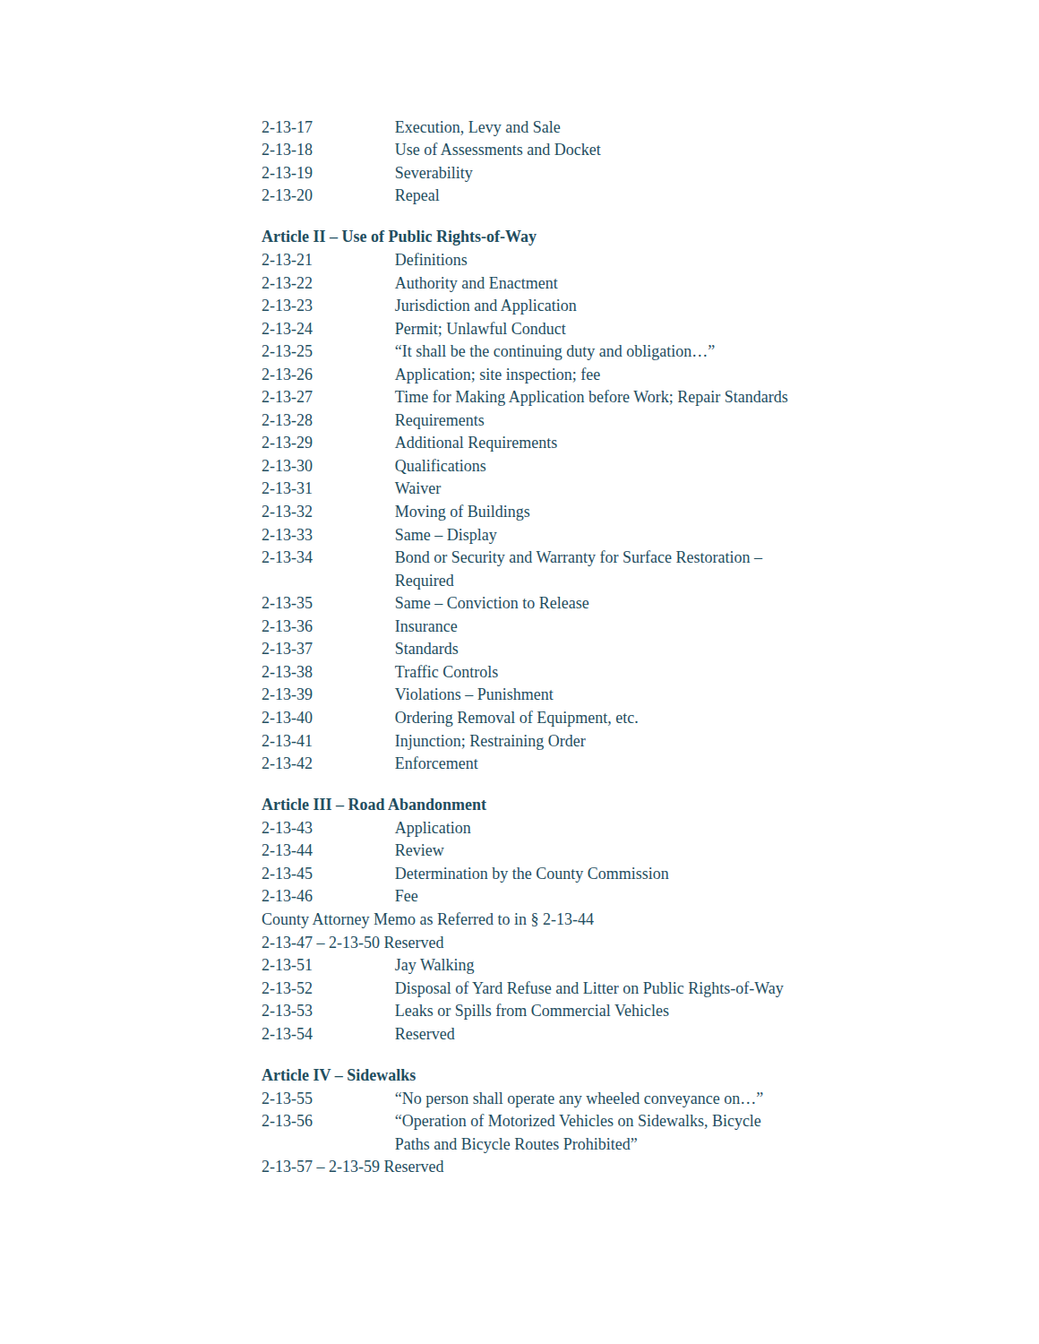| 2-13-17 | Execution, Levy and Sale |
| 2-13-18 | Use of Assessments and Docket |
| 2-13-19 | Severability |
| 2-13-20 | Repeal |
Article II – Use of Public Rights-of-Way
| 2-13-21 | Definitions |
| 2-13-22 | Authority and Enactment |
| 2-13-23 | Jurisdiction and Application |
| 2-13-24 | Permit; Unlawful Conduct |
| 2-13-25 | “It shall be the continuing duty and obligation…” |
| 2-13-26 | Application; site inspection; fee |
| 2-13-27 | Time for Making Application before Work; Repair Standards |
| 2-13-28 | Requirements |
| 2-13-29 | Additional Requirements |
| 2-13-30 | Qualifications |
| 2-13-31 | Waiver |
| 2-13-32 | Moving of Buildings |
| 2-13-33 | Same – Display |
| 2-13-34 | Bond or Security and Warranty for Surface Restoration – Required |
| 2-13-35 | Same – Conviction to Release |
| 2-13-36 | Insurance |
| 2-13-37 | Standards |
| 2-13-38 | Traffic Controls |
| 2-13-39 | Violations – Punishment |
| 2-13-40 | Ordering Removal of Equipment, etc. |
| 2-13-41 | Injunction; Restraining Order |
| 2-13-42 | Enforcement |
Article III – Road Abandonment
| 2-13-43 | Application |
| 2-13-44 | Review |
| 2-13-45 | Determination by the County Commission |
| 2-13-46 | Fee |
County Attorney Memo as Referred to in § 2-13-44
2-13-47 – 2-13-50 Reserved
| 2-13-51 | Jay Walking |
| 2-13-52 | Disposal of Yard Refuse and Litter on Public Rights-of-Way |
| 2-13-53 | Leaks or Spills from Commercial Vehicles |
| 2-13-54 | Reserved |
Article IV – Sidewalks
| 2-13-55 | “No person shall operate any wheeled conveyance on…” |
| 2-13-56 | “Operation of Motorized Vehicles on Sidewalks, Bicycle Paths and Bicycle Routes Prohibited” |
2-13-57 – 2-13-59 Reserved